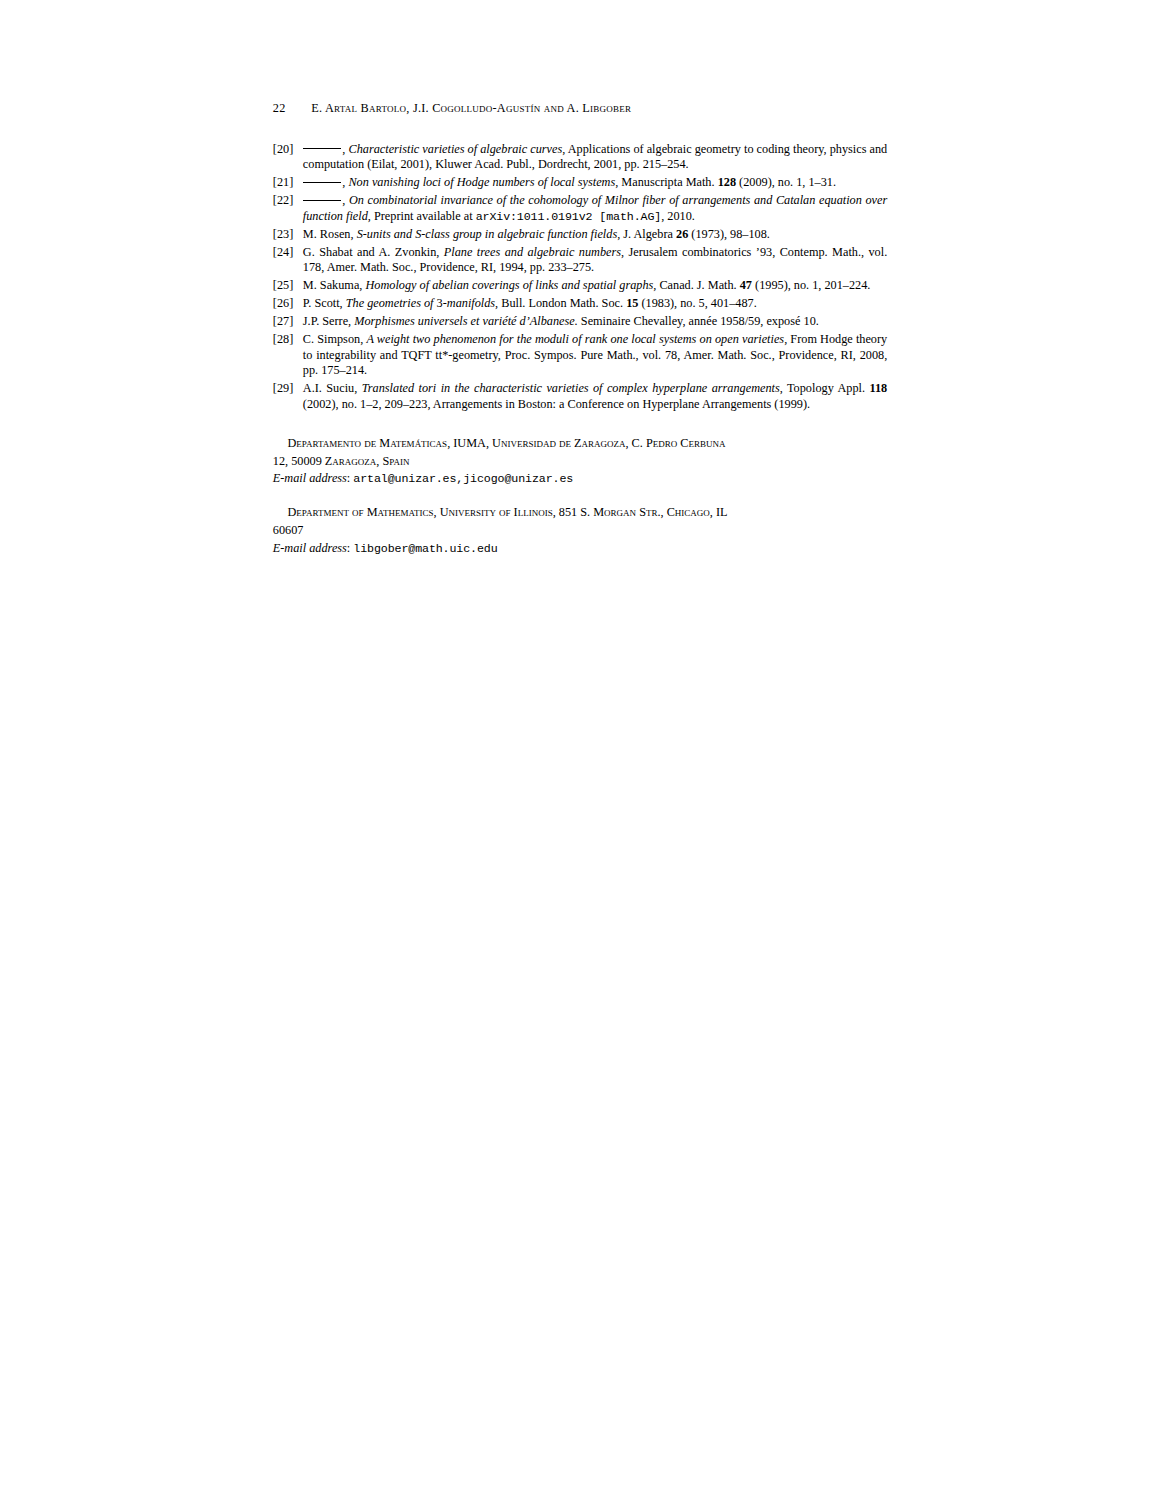22 E. Artal Bartolo, J.I. Cogolludo-Agustín and A. Libgober
[20] , Characteristic varieties of algebraic curves, Applications of algebraic geometry to coding theory, physics and computation (Eilat, 2001), Kluwer Acad. Publ., Dordrecht, 2001, pp. 215–254.
[21] , Non vanishing loci of Hodge numbers of local systems, Manuscripta Math. 128 (2009), no. 1, 1–31.
[22] , On combinatorial invariance of the cohomology of Milnor fiber of arrangements and Catalan equation over function field, Preprint available at arXiv:1011.0191v2 [math.AG], 2010.
[23] M. Rosen, S-units and S-class group in algebraic function fields, J. Algebra 26 (1973), 98–108.
[24] G. Shabat and A. Zvonkin, Plane trees and algebraic numbers, Jerusalem combinatorics ’93, Contemp. Math., vol. 178, Amer. Math. Soc., Providence, RI, 1994, pp. 233–275.
[25] M. Sakuma, Homology of abelian coverings of links and spatial graphs, Canad. J. Math. 47 (1995), no. 1, 201–224.
[26] P. Scott, The geometries of 3-manifolds, Bull. London Math. Soc. 15 (1983), no. 5, 401–487.
[27] J.P. Serre, Morphismes universels et variété d’Albanese. Seminaire Chevalley, année 1958/59, exposé 10.
[28] C. Simpson, A weight two phenomenon for the moduli of rank one local systems on open varieties, From Hodge theory to integrability and TQFT tt*-geometry, Proc. Sympos. Pure Math., vol. 78, Amer. Math. Soc., Providence, RI, 2008, pp. 175–214.
[29] A.I. Suciu, Translated tori in the characteristic varieties of complex hyperplane arrangements, Topology Appl. 118 (2002), no. 1–2, 209–223, Arrangements in Boston: a Conference on Hyperplane Arrangements (1999).
Departamento de Matemáticas, IUMA, Universidad de Zaragoza, C. Pedro Cerbuna
12, 50009 Zaragoza, Spain
E-mail address: artal@unizar.es,jicogo@unizar.es
Department of Mathematics, University of Illinois, 851 S. Morgan Str., Chicago, IL
60607
E-mail address: libgober@math.uic.edu